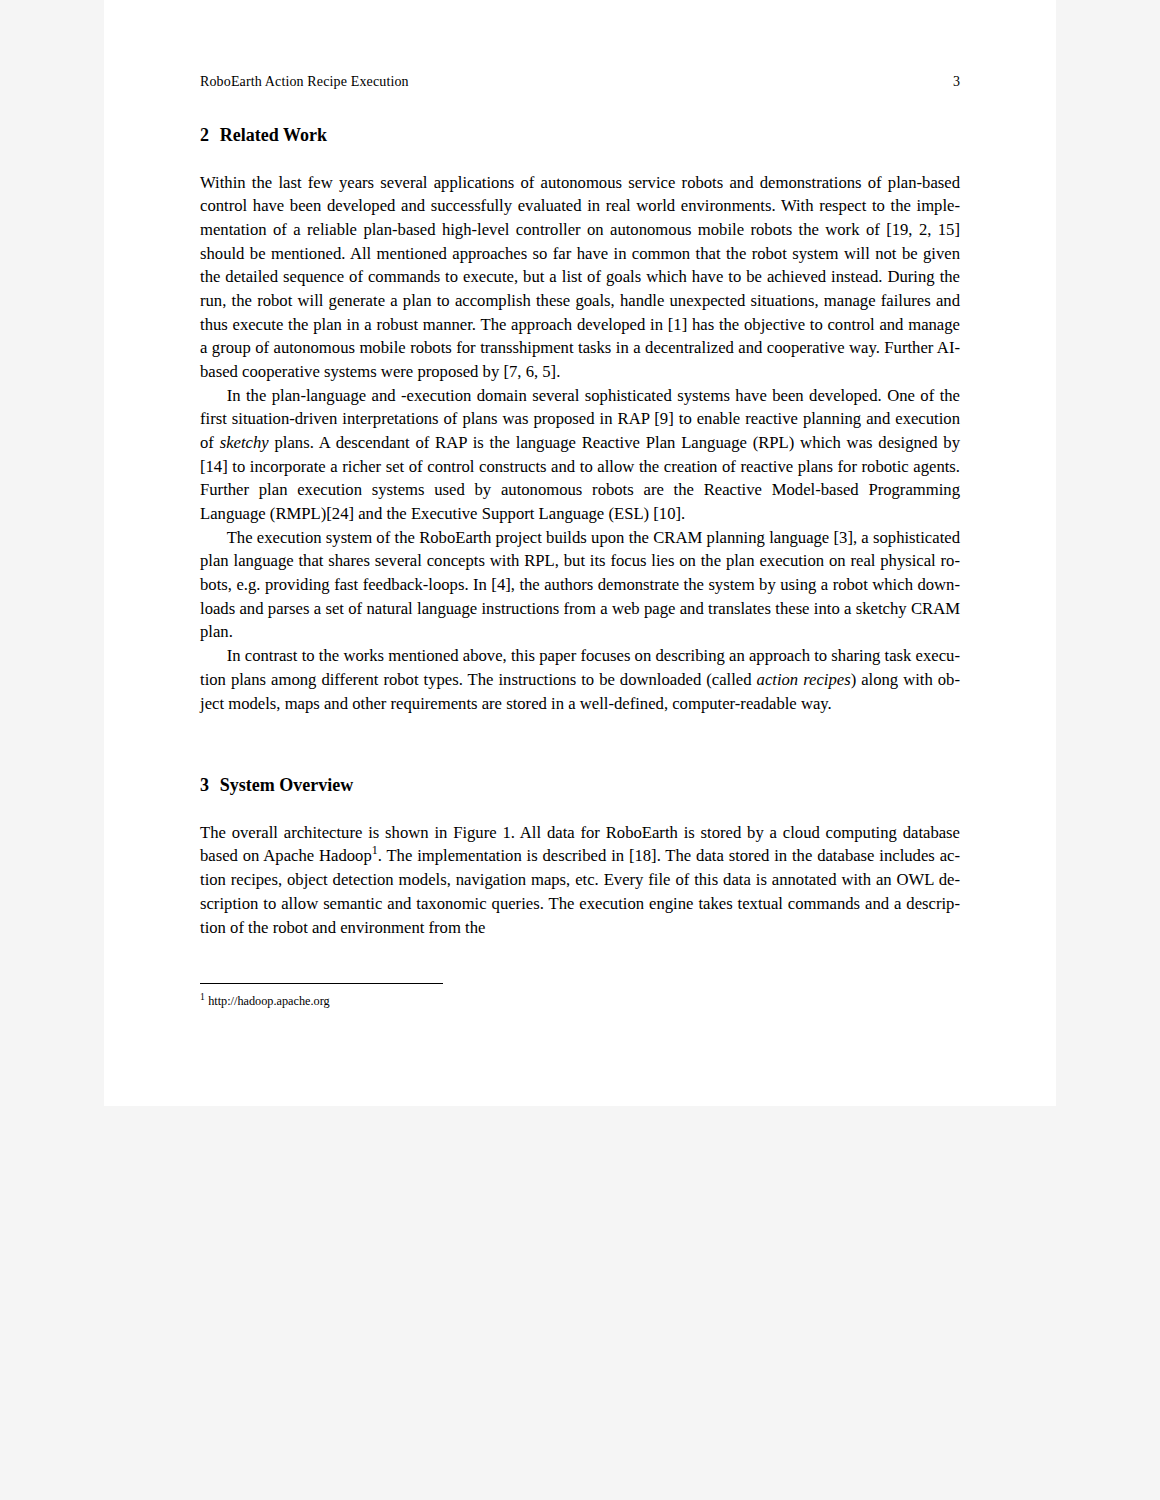RoboEarth Action Recipe Execution 3
2 Related Work
Within the last few years several applications of autonomous service robots and demonstrations of plan-based control have been developed and successfully evaluated in real world environments. With respect to the implementation of a reliable plan-based high-level controller on autonomous mobile robots the work of [19, 2, 15] should be mentioned. All mentioned approaches so far have in common that the robot system will not be given the detailed sequence of commands to execute, but a list of goals which have to be achieved instead. During the run, the robot will generate a plan to accomplish these goals, handle unexpected situations, manage failures and thus execute the plan in a robust manner. The approach developed in [1] has the objective to control and manage a group of autonomous mobile robots for transshipment tasks in a decentralized and cooperative way. Further AI-based cooperative systems were proposed by [7, 6, 5].
In the plan-language and -execution domain several sophisticated systems have been developed. One of the first situation-driven interpretations of plans was proposed in RAP [9] to enable reactive planning and execution of sketchy plans. A descendant of RAP is the language Reactive Plan Language (RPL) which was designed by [14] to incorporate a richer set of control constructs and to allow the creation of reactive plans for robotic agents. Further plan execution systems used by autonomous robots are the Reactive Model-based Programming Language (RMPL)[24] and the Executive Support Language (ESL) [10].
The execution system of the RoboEarth project builds upon the CRAM planning language [3], a sophisticated plan language that shares several concepts with RPL, but its focus lies on the plan execution on real physical robots, e.g. providing fast feedback-loops. In [4], the authors demonstrate the system by using a robot which downloads and parses a set of natural language instructions from a web page and translates these into a sketchy CRAM plan.
In contrast to the works mentioned above, this paper focuses on describing an approach to sharing task execution plans among different robot types. The instructions to be downloaded (called action recipes) along with object models, maps and other requirements are stored in a well-defined, computer-readable way.
3 System Overview
The overall architecture is shown in Figure 1. All data for RoboEarth is stored by a cloud computing database based on Apache Hadoop1. The implementation is described in [18]. The data stored in the database includes action recipes, object detection models, navigation maps, etc. Every file of this data is annotated with an OWL description to allow semantic and taxonomic queries. The execution engine takes textual commands and a description of the robot and environment from the
1http://hadoop.apache.org